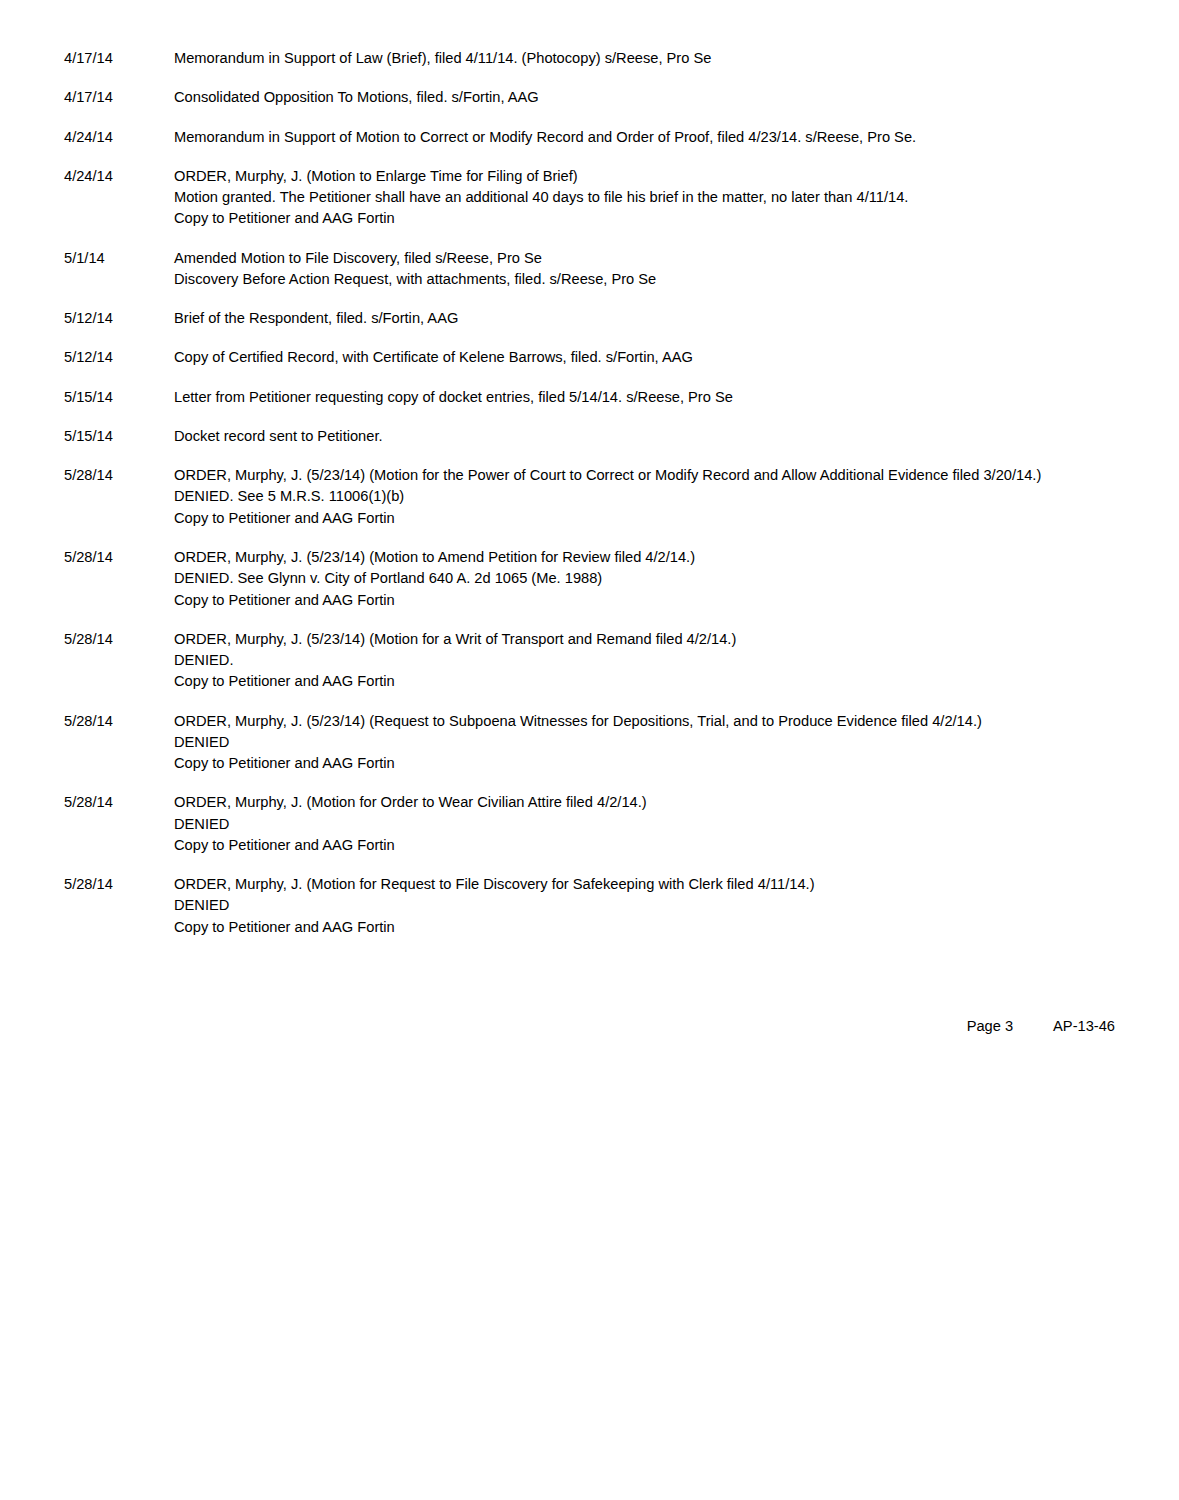| 4/17/14 | Memorandum in Support of Law (Brief), filed 4/11/14. (Photocopy) s/Reese, Pro Se |
| 4/17/14 | Consolidated Opposition To Motions, filed. s/Fortin, AAG |
| 4/24/14 | Memorandum in Support of Motion to Correct or Modify Record and Order of Proof, filed 4/23/14. s/Reese, Pro Se. |
| 4/24/14 | ORDER, Murphy, J. (Motion to Enlarge Time for Filing of Brief) Motion granted. The Petitioner shall have an additional 40 days to file his brief in the matter, no later than 4/11/14. Copy to Petitioner and AAG Fortin |
| 5/1/14 | Amended Motion to File Discovery, filed s/Reese, Pro Se Discovery Before Action Request, with attachments, filed. s/Reese, Pro Se |
| 5/12/14 | Brief of the Respondent, filed. s/Fortin, AAG |
| 5/12/14 | Copy of Certified Record, with Certificate of Kelene Barrows, filed. s/Fortin, AAG |
| 5/15/14 | Letter from Petitioner requesting copy of docket entries, filed 5/14/14. s/Reese, Pro Se |
| 5/15/14 | Docket record sent to Petitioner. |
| 5/28/14 | ORDER, Murphy, J. (5/23/14) (Motion for the Power of Court to Correct or Modify Record and Allow Additional Evidence filed 3/20/14.) DENIED. See 5 M.R.S. 11006(1)(b) Copy to Petitioner and AAG Fortin |
| 5/28/14 | ORDER, Murphy, J. (5/23/14) (Motion to Amend Petition for Review filed 4/2/14.) DENIED. See Glynn v. City of Portland 640 A. 2d 1065 (Me. 1988) Copy to Petitioner and AAG Fortin |
| 5/28/14 | ORDER, Murphy, J. (5/23/14) (Motion for a Writ of Transport and Remand filed 4/2/14.) DENIED. Copy to Petitioner and AAG Fortin |
| 5/28/14 | ORDER, Murphy, J. (5/23/14) (Request to Subpoena Witnesses for Depositions, Trial, and to Produce Evidence filed 4/2/14.) DENIED Copy to Petitioner and AAG Fortin |
| 5/28/14 | ORDER, Murphy, J. (Motion for Order to Wear Civilian Attire filed 4/2/14.) DENIED Copy to Petitioner and AAG Fortin |
| 5/28/14 | ORDER, Murphy, J. (Motion for Request to File Discovery for Safekeeping with Clerk filed 4/11/14.) DENIED Copy to Petitioner and AAG Fortin |
Page 3 AP-13-46